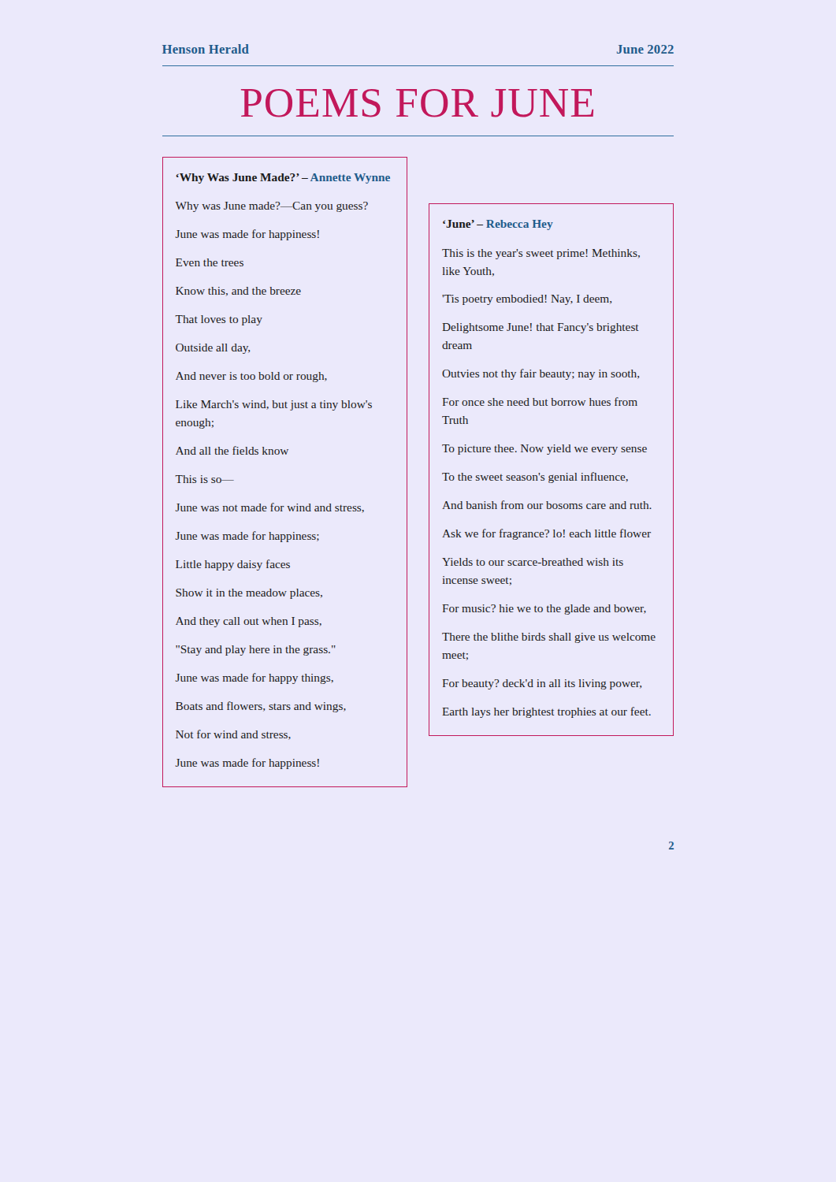Henson Herald
June 2022
POEMS FOR JUNE
‘Why Was June Made?’ – Annette Wynne
Why was June made?—Can you guess?
June was made for happiness!
Even the trees
Know this, and the breeze
That loves to play
Outside all day,
And never is too bold or rough,
Like March's wind, but just a tiny blow's enough;
And all the fields know
This is so—
June was not made for wind and stress,
June was made for happiness;
Little happy daisy faces
Show it in the meadow places,
And they call out when I pass,
"Stay and play here in the grass."
June was made for happy things,
Boats and flowers, stars and wings,
Not for wind and stress,
June was made for happiness!
‘June’ – Rebecca Hey
This is the year's sweet prime! Methinks, like Youth,
'Tis poetry embodied! Nay, I deem,
Delightsome June! that Fancy's brightest dream
Outvies not thy fair beauty; nay in sooth,
For once she need but borrow hues from Truth
To picture thee. Now yield we every sense
To the sweet season's genial influence,
And banish from our bosoms care and ruth.
Ask we for fragrance? lo! each little flower
Yields to our scarce-breathed wish its incense sweet;
For music? hie we to the glade and bower,
There the blithe birds shall give us welcome meet;
For beauty? deck'd in all its living power,
Earth lays her brightest trophies at our feet.
2